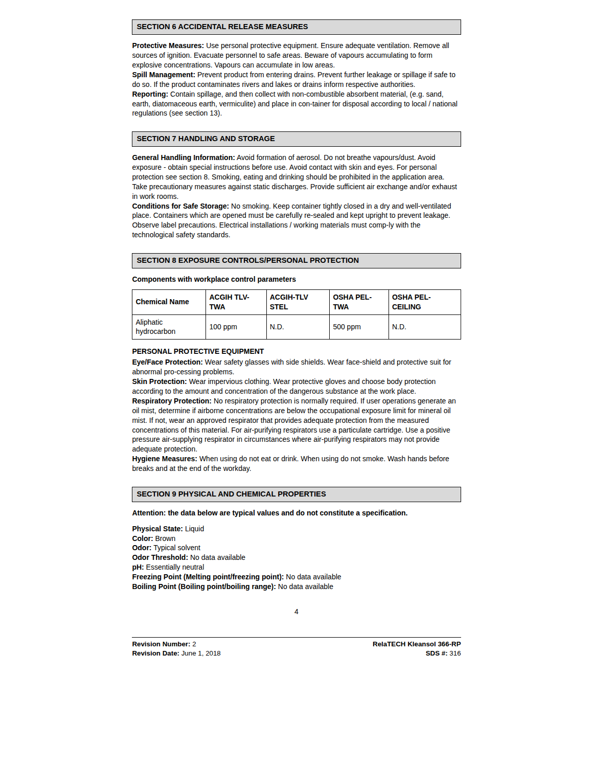SECTION 6 ACCIDENTAL RELEASE MEASURES
Protective Measures: Use personal protective equipment. Ensure adequate ventilation. Remove all sources of ignition. Evacuate personnel to safe areas. Beware of vapours accumulating to form explosive concentrations. Vapours can accumulate in low areas.
Spill Management: Prevent product from entering drains. Prevent further leakage or spillage if safe to do so. If the product contaminates rivers and lakes or drains inform respective authorities.
Reporting: Contain spillage, and then collect with non-combustible absorbent material, (e.g. sand, earth, diatomaceous earth, vermiculite) and place in con-tainer for disposal according to local / national regulations (see section 13).
SECTION 7 HANDLING AND STORAGE
General Handling Information: Avoid formation of aerosol. Do not breathe vapours/dust. Avoid exposure - obtain special instructions before use. Avoid contact with skin and eyes. For personal protection see section 8. Smoking, eating and drinking should be prohibited in the application area. Take precautionary measures against static discharges. Provide sufficient air exchange and/or exhaust in work rooms.
Conditions for Safe Storage: No smoking. Keep container tightly closed in a dry and well-ventilated place. Containers which are opened must be carefully re-sealed and kept upright to prevent leakage. Observe label precautions. Electrical installations / working materials must comp-ly with the technological safety standards.
SECTION 8 EXPOSURE CONTROLS/PERSONAL PROTECTION
Components with workplace control parameters
| Chemical Name | ACGIH TLV-TWA | ACGIH-TLV STEL | OSHA PEL-TWA | OSHA PEL-CEILING |
| --- | --- | --- | --- | --- |
| Aliphatic hydrocarbon | 100 ppm | N.D. | 500 ppm | N.D. |
PERSONAL PROTECTIVE EQUIPMENT
Eye/Face Protection: Wear safety glasses with side shields. Wear face-shield and protective suit for abnormal pro-cessing problems.
Skin Protection: Wear impervious clothing. Wear protective gloves and choose body protection according to the amount and concentration of the dangerous substance at the work place.
Respiratory Protection: No respiratory protection is normally required. If user operations generate an oil mist, determine if airborne concentrations are below the occupational exposure limit for mineral oil mist. If not, wear an approved respirator that provides adequate protection from the measured concentrations of this material. For air-purifying respirators use a particulate cartridge. Use a positive pressure air-supplying respirator in circumstances where air-purifying respirators may not provide adequate protection.
Hygiene Measures: When using do not eat or drink. When using do not smoke. Wash hands before breaks and at the end of the workday.
SECTION 9 PHYSICAL AND CHEMICAL PROPERTIES
Attention: the data below are typical values and do not constitute a specification.
Physical State: Liquid
Color: Brown
Odor: Typical solvent
Odor Threshold: No data available
pH: Essentially neutral
Freezing Point (Melting point/freezing point): No data available
Boiling Point (Boiling point/boiling range): No data available
4
| Revision Number: 2 Revision Date: June 1, 2018 | RelaTECH Kleansol 366-RP SDS #: 316 |